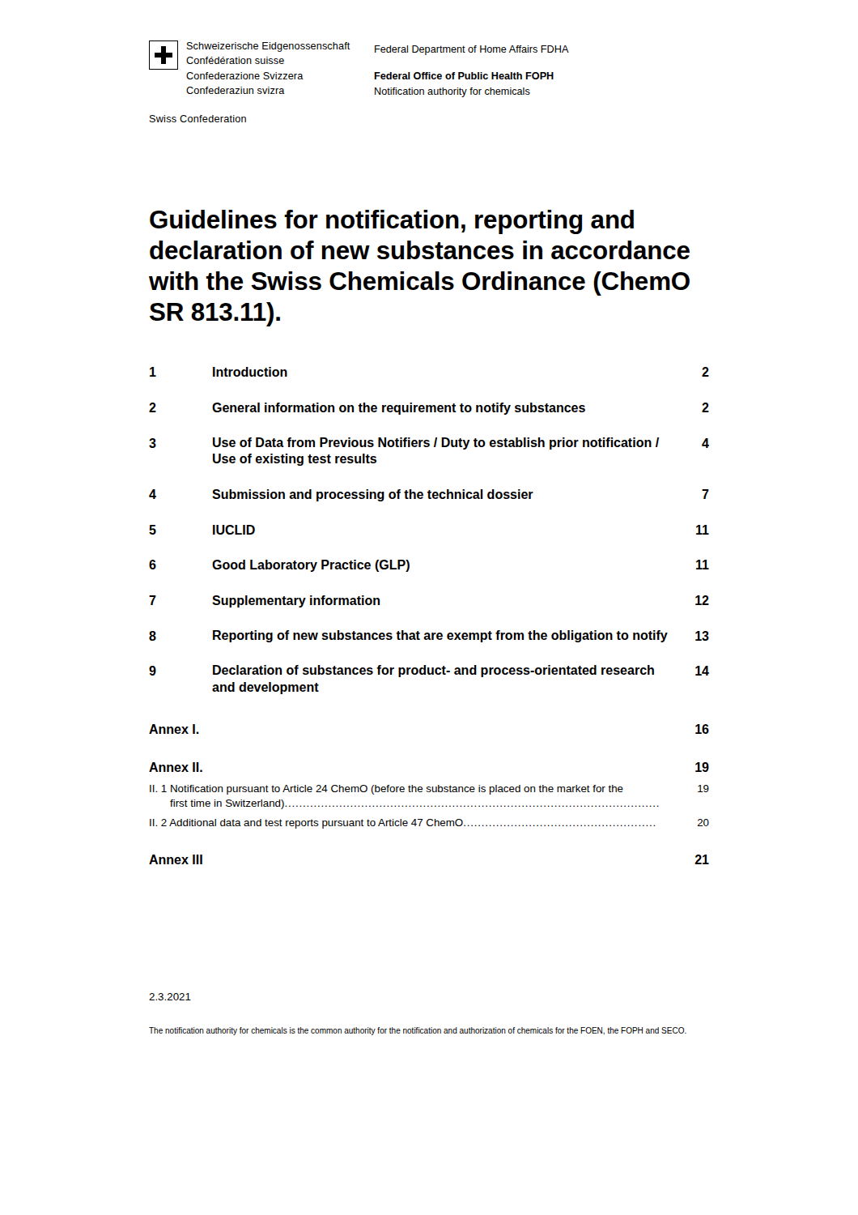Schweizerische Eidgenossenschaft
Confédération suisse
Confederazione Svizzera
Confederaziun svizra
Swiss Confederation
Federal Department of Home Affairs FDHA
Federal Office of Public Health FOPH
Notification authority for chemicals
Guidelines for notification, reporting and declaration of new substances in accordance with the Swiss Chemicals Ordinance (ChemO SR 813.11).
1 Introduction 2
2 General information on the requirement to notify substances 2
3 Use of Data from Previous Notifiers / Duty to establish prior notification / Use of existing test results 4
4 Submission and processing of the technical dossier 7
5 IUCLID 11
6 Good Laboratory Practice (GLP) 11
7 Supplementary information 12
8 Reporting of new substances that are exempt from the obligation to notify 13
9 Declaration of substances for product- and process-orientated research and development 14
Annex I. 16
Annex II. 19
II. 1 Notification pursuant to Article 24 ChemO (before the substance is placed on the market for the first time in Switzerland)....................................................................................................... 19
II. 2 Additional data and test reports pursuant to Article 47 ChemO..................................................... 20
Annex III 21
2.3.2021
The notification authority for chemicals is the common authority for the notification and authorization of chemicals for the FOEN, the FOPH and SECO.